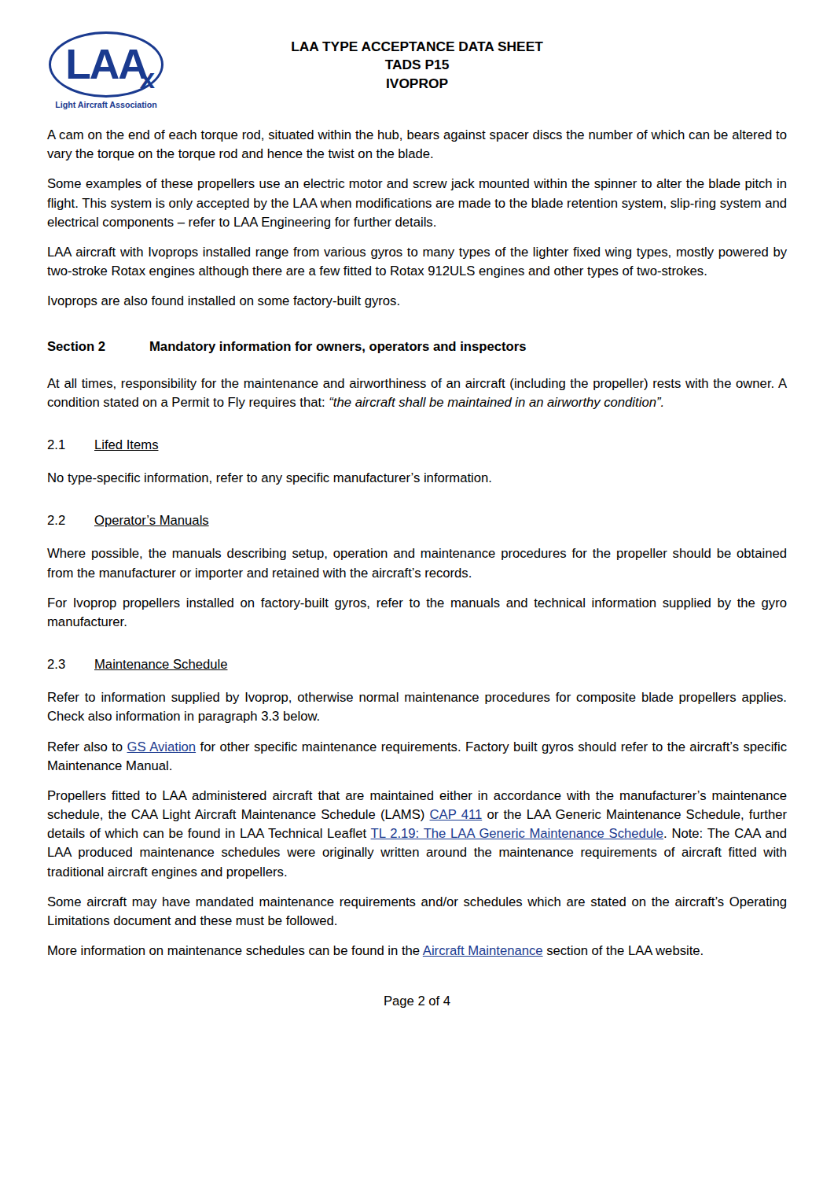LAA x
Light Aircraft Association
LAA TYPE ACCEPTANCE DATA SHEET
TADS P15
IVOPROP
A cam on the end of each torque rod, situated within the hub, bears against spacer discs the number of which can be altered to vary the torque on the torque rod and hence the twist on the blade.
Some examples of these propellers use an electric motor and screw jack mounted within the spinner to alter the blade pitch in flight. This system is only accepted by the LAA when modifications are made to the blade retention system, slip-ring system and electrical components – refer to LAA Engineering for further details.
LAA aircraft with Ivoprops installed range from various gyros to many types of the lighter fixed wing types, mostly powered by two-stroke Rotax engines although there are a few fitted to Rotax 912ULS engines and other types of two-strokes.
Ivoprops are also found installed on some factory-built gyros.
Section 2 Mandatory information for owners, operators and inspectors
At all times, responsibility for the maintenance and airworthiness of an aircraft (including the propeller) rests with the owner. A condition stated on a Permit to Fly requires that: “the aircraft shall be maintained in an airworthy condition”.
2.1 Lifed Items
No type-specific information, refer to any specific manufacturer’s information.
2.2 Operator’s Manuals
Where possible, the manuals describing setup, operation and maintenance procedures for the propeller should be obtained from the manufacturer or importer and retained with the aircraft’s records.
For Ivoprop propellers installed on factory-built gyros, refer to the manuals and technical information supplied by the gyro manufacturer.
2.3 Maintenance Schedule
Refer to information supplied by Ivoprop, otherwise normal maintenance procedures for composite blade propellers applies. Check also information in paragraph 3.3 below.
Refer also to GS Aviation for other specific maintenance requirements. Factory built gyros should refer to the aircraft’s specific Maintenance Manual.
Propellers fitted to LAA administered aircraft that are maintained either in accordance with the manufacturer’s maintenance schedule, the CAA Light Aircraft Maintenance Schedule (LAMS) CAP 411 or the LAA Generic Maintenance Schedule, further details of which can be found in LAA Technical Leaflet TL 2.19: The LAA Generic Maintenance Schedule. Note: The CAA and LAA produced maintenance schedules were originally written around the maintenance requirements of aircraft fitted with traditional aircraft engines and propellers.
Some aircraft may have mandated maintenance requirements and/or schedules which are stated on the aircraft’s Operating Limitations document and these must be followed.
More information on maintenance schedules can be found in the Aircraft Maintenance section of the LAA website.
Page 2 of 4